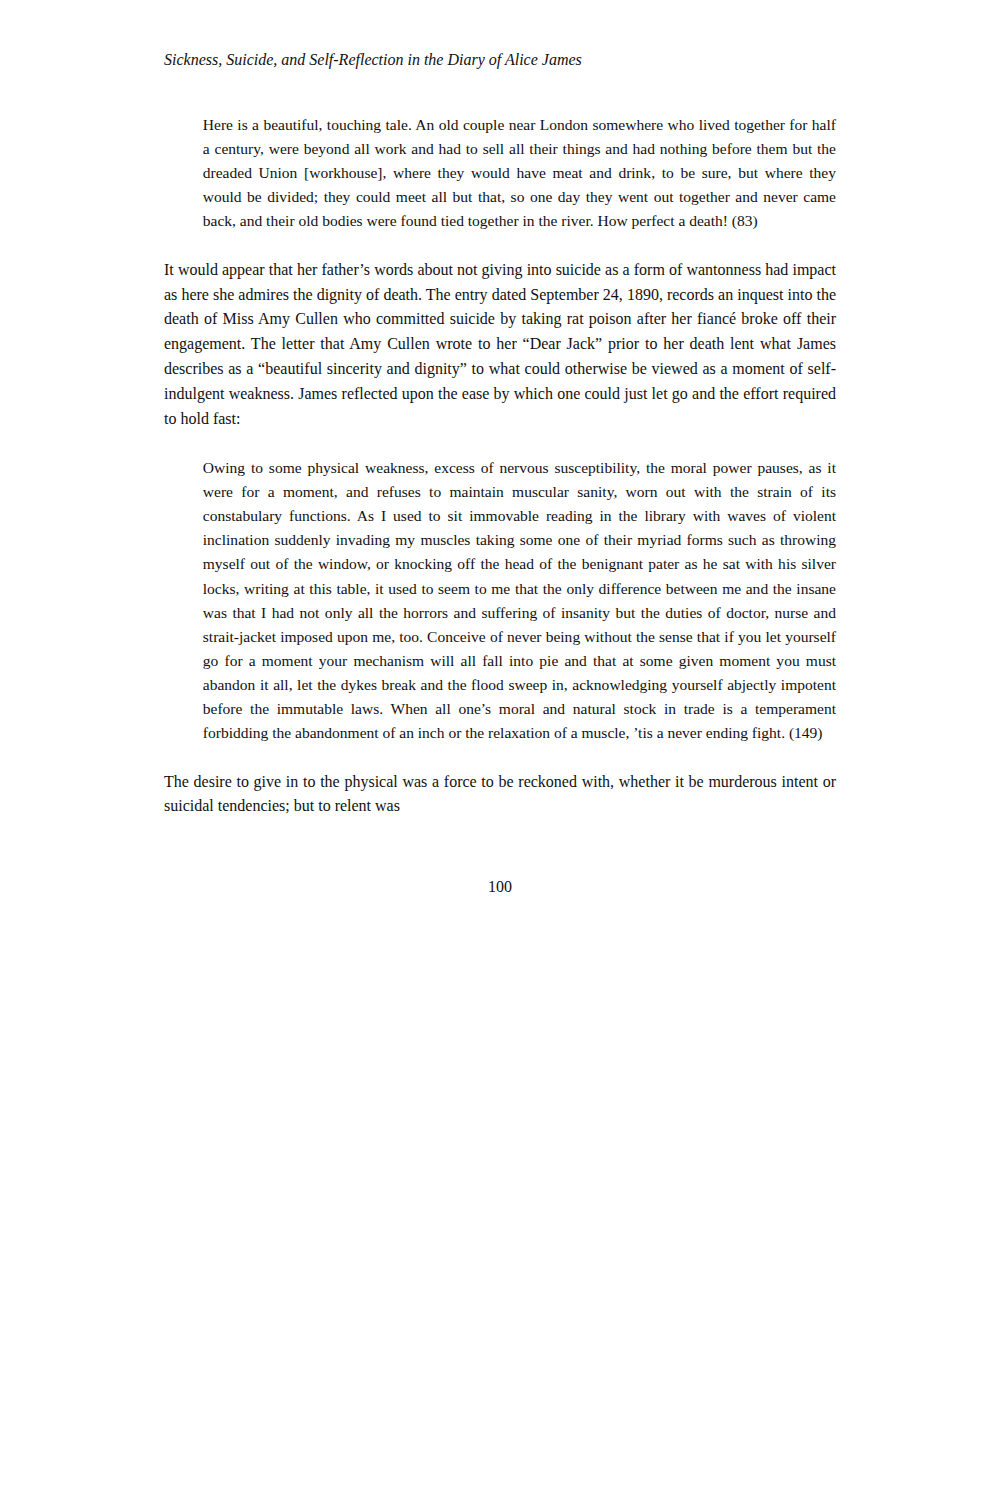Sickness, Suicide, and Self-Reflection in the Diary of Alice James
Here is a beautiful, touching tale. An old couple near London somewhere who lived together for half a century, were beyond all work and had to sell all their things and had nothing before them but the dreaded Union [workhouse], where they would have meat and drink, to be sure, but where they would be divided; they could meet all but that, so one day they went out together and never came back, and their old bodies were found tied together in the river. How perfect a death! (83)
It would appear that her father’s words about not giving into suicide as a form of wantonness had impact as here she admires the dignity of death. The entry dated September 24, 1890, records an inquest into the death of Miss Amy Cullen who committed suicide by taking rat poison after her fiancé broke off their engagement. The letter that Amy Cullen wrote to her “Dear Jack” prior to her death lent what James describes as a “beautiful sincerity and dignity” to what could otherwise be viewed as a moment of self-indulgent weakness. James reflected upon the ease by which one could just let go and the effort required to hold fast:
Owing to some physical weakness, excess of nervous susceptibility, the moral power pauses, as it were for a moment, and refuses to maintain muscular sanity, worn out with the strain of its constabulary functions. As I used to sit immovable reading in the library with waves of violent inclination suddenly invading my muscles taking some one of their myriad forms such as throwing myself out of the window, or knocking off the head of the benignant pater as he sat with his silver locks, writing at this table, it used to seem to me that the only difference between me and the insane was that I had not only all the horrors and suffering of insanity but the duties of doctor, nurse and strait-jacket imposed upon me, too. Conceive of never being without the sense that if you let yourself go for a moment your mechanism will all fall into pie and that at some given moment you must abandon it all, let the dykes break and the flood sweep in, acknowledging yourself abjectly impotent before the immutable laws. When all one’s moral and natural stock in trade is a temperament forbidding the abandonment of an inch or the relaxation of a muscle, ’tis a never ending fight. (149)
The desire to give in to the physical was a force to be reckoned with, whether it be murderous intent or suicidal tendencies; but to relent was
100